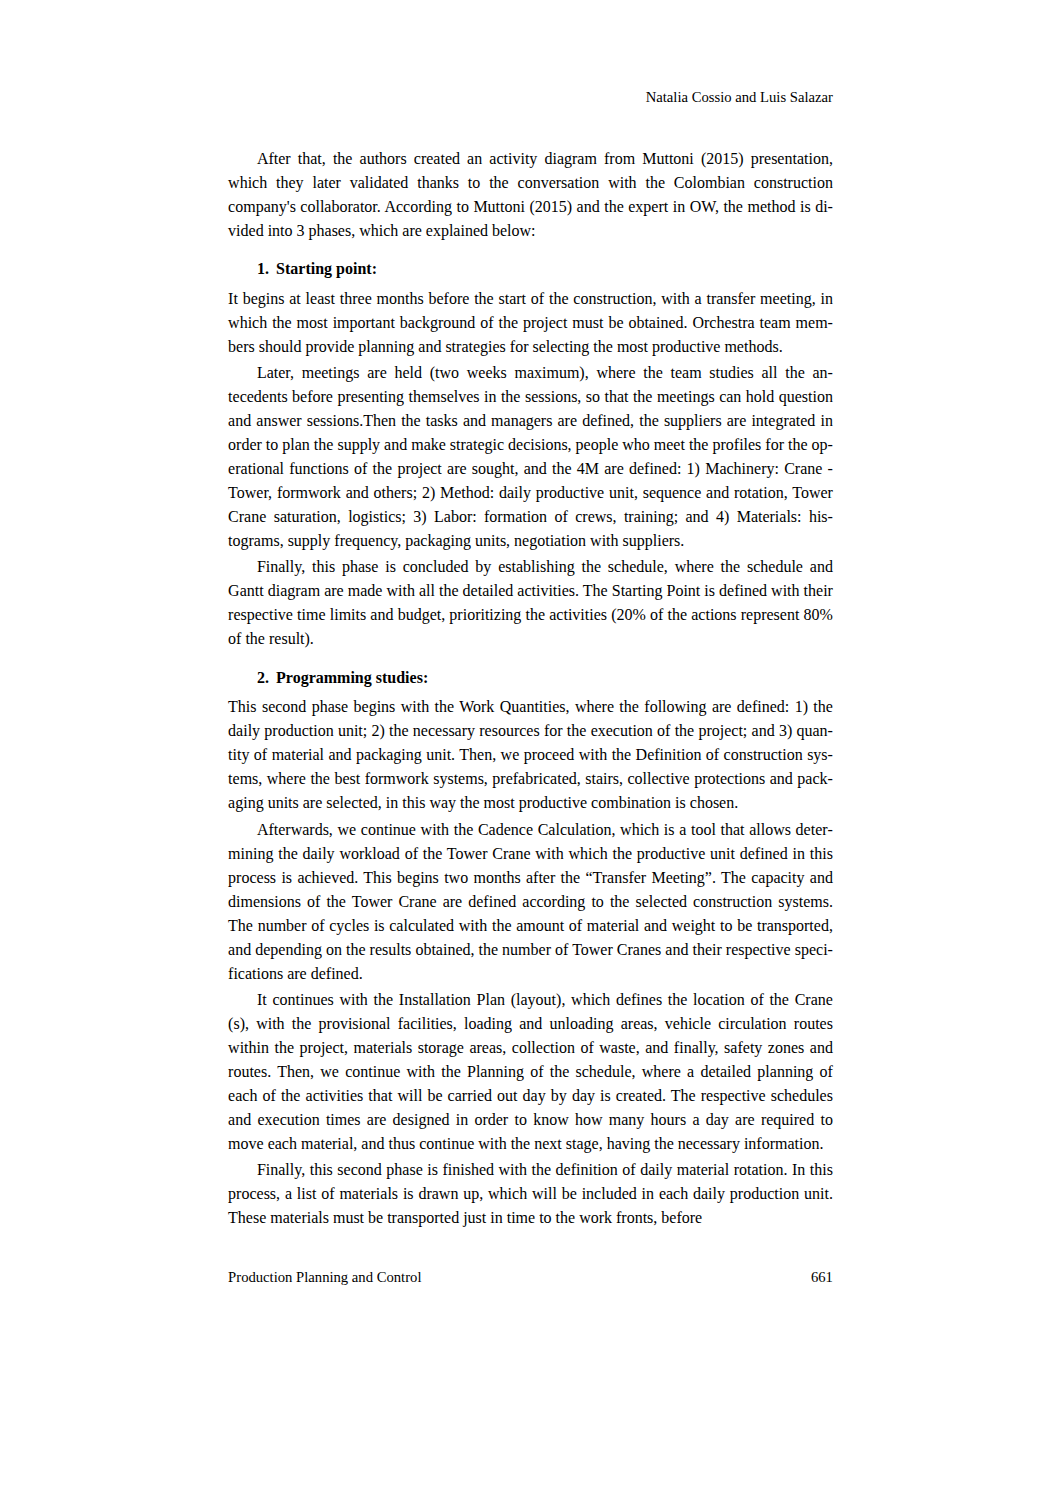Natalia Cossio and Luis Salazar
After that, the authors created an activity diagram from Muttoni (2015) presentation, which they later validated thanks to the conversation with the Colombian construction company's collaborator. According to Muttoni (2015) and the expert in OW, the method is divided into 3 phases, which are explained below:
1. Starting point:
It begins at least three months before the start of the construction, with a transfer meeting, in which the most important background of the project must be obtained. Orchestra team members should provide planning and strategies for selecting the most productive methods.
Later, meetings are held (two weeks maximum), where the team studies all the antecedents before presenting themselves in the sessions, so that the meetings can hold question and answer sessions.Then the tasks and managers are defined, the suppliers are integrated in order to plan the supply and make strategic decisions, people who meet the profiles for the operational functions of the project are sought, and the 4M are defined: 1) Machinery: Crane -Tower, formwork and others; 2) Method: daily productive unit, sequence and rotation, Tower Crane saturation, logistics; 3) Labor: formation of crews, training; and 4) Materials: histograms, supply frequency, packaging units, negotiation with suppliers.
Finally, this phase is concluded by establishing the schedule, where the schedule and Gantt diagram are made with all the detailed activities. The Starting Point is defined with their respective time limits and budget, prioritizing the activities (20% of the actions represent 80% of the result).
2. Programming studies:
This second phase begins with the Work Quantities, where the following are defined: 1) the daily production unit; 2) the necessary resources for the execution of the project; and 3) quantity of material and packaging unit. Then, we proceed with the Definition of construction systems, where the best formwork systems, prefabricated, stairs, collective protections and packaging units are selected, in this way the most productive combination is chosen.
Afterwards, we continue with the Cadence Calculation, which is a tool that allows determining the daily workload of the Tower Crane with which the productive unit defined in this process is achieved. This begins two months after the “Transfer Meeting”. The capacity and dimensions of the Tower Crane are defined according to the selected construction systems. The number of cycles is calculated with the amount of material and weight to be transported, and depending on the results obtained, the number of Tower Cranes and their respective specifications are defined.
It continues with the Installation Plan (layout), which defines the location of the Crane (s), with the provisional facilities, loading and unloading areas, vehicle circulation routes within the project, materials storage areas, collection of waste, and finally, safety zones and routes. Then, we continue with the Planning of the schedule, where a detailed planning of each of the activities that will be carried out day by day is created. The respective schedules and execution times are designed in order to know how many hours a day are required to move each material, and thus continue with the next stage, having the necessary information.
Finally, this second phase is finished with the definition of daily material rotation. In this process, a list of materials is drawn up, which will be included in each daily production unit. These materials must be transported just in time to the work fronts, before
Production Planning and Control 661